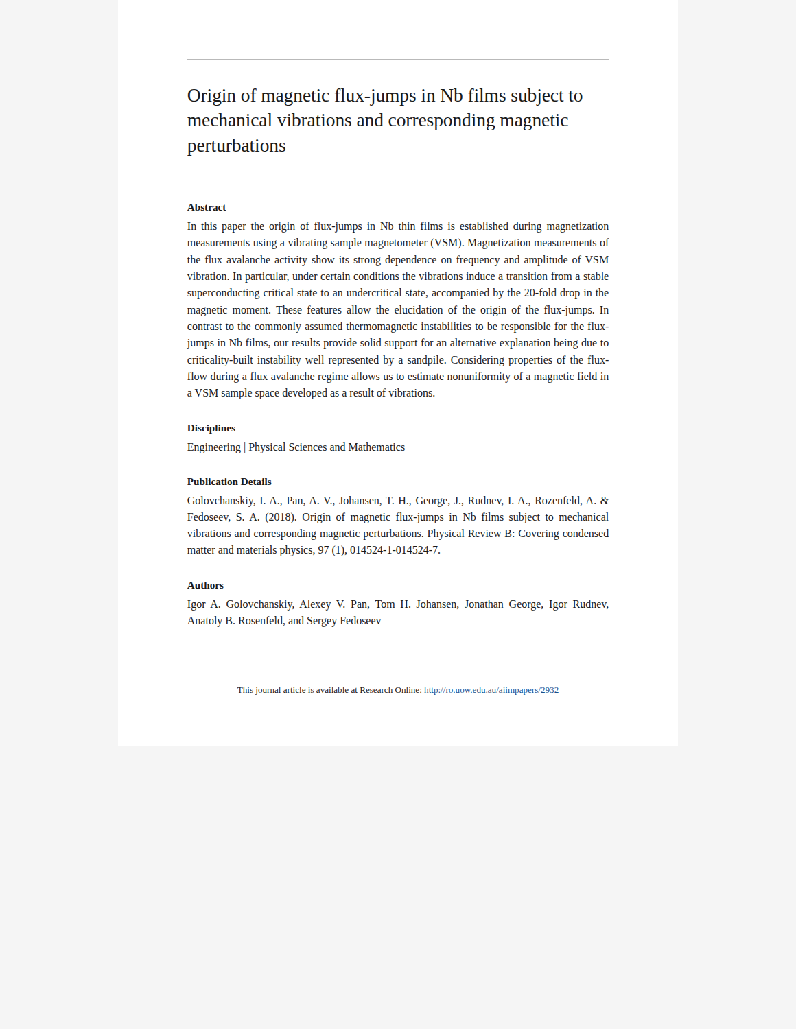Origin of magnetic flux-jumps in Nb films subject to mechanical vibrations and corresponding magnetic perturbations
Abstract
In this paper the origin of flux-jumps in Nb thin films is established during magnetization measurements using a vibrating sample magnetometer (VSM). Magnetization measurements of the flux avalanche activity show its strong dependence on frequency and amplitude of VSM vibration. In particular, under certain conditions the vibrations induce a transition from a stable superconducting critical state to an undercritical state, accompanied by the 20-fold drop in the magnetic moment. These features allow the elucidation of the origin of the flux-jumps. In contrast to the commonly assumed thermomagnetic instabilities to be responsible for the flux-jumps in Nb films, our results provide solid support for an alternative explanation being due to criticality-built instability well represented by a sandpile. Considering properties of the flux-flow during a flux avalanche regime allows us to estimate nonuniformity of a magnetic field in a VSM sample space developed as a result of vibrations.
Disciplines
Engineering | Physical Sciences and Mathematics
Publication Details
Golovchanskiy, I. A., Pan, A. V., Johansen, T. H., George, J., Rudnev, I. A., Rozenfeld, A. & Fedoseev, S. A. (2018). Origin of magnetic flux-jumps in Nb films subject to mechanical vibrations and corresponding magnetic perturbations. Physical Review B: Covering condensed matter and materials physics, 97 (1), 014524-1-014524-7.
Authors
Igor A. Golovchanskiy, Alexey V. Pan, Tom H. Johansen, Jonathan George, Igor Rudnev, Anatoly B. Rosenfeld, and Sergey Fedoseev
This journal article is available at Research Online: http://ro.uow.edu.au/aiimpapers/2932